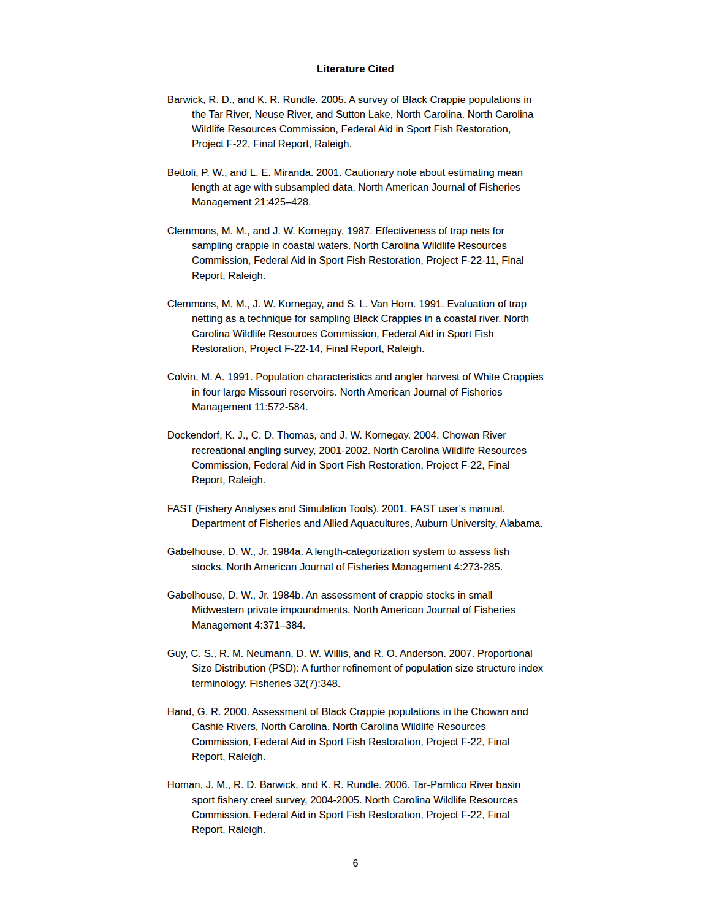Literature Cited
Barwick, R. D., and K. R. Rundle. 2005. A survey of Black Crappie populations in the Tar River, Neuse River, and Sutton Lake, North Carolina. North Carolina Wildlife Resources Commission, Federal Aid in Sport Fish Restoration, Project F-22, Final Report, Raleigh.
Bettoli, P. W., and L. E. Miranda. 2001. Cautionary note about estimating mean length at age with subsampled data. North American Journal of Fisheries Management 21:425–428.
Clemmons, M. M., and J. W. Kornegay. 1987. Effectiveness of trap nets for sampling crappie in coastal waters. North Carolina Wildlife Resources Commission, Federal Aid in Sport Fish Restoration, Project F-22-11, Final Report, Raleigh.
Clemmons, M. M., J. W. Kornegay, and S. L. Van Horn. 1991. Evaluation of trap netting as a technique for sampling Black Crappies in a coastal river. North Carolina Wildlife Resources Commission, Federal Aid in Sport Fish Restoration, Project F-22-14, Final Report, Raleigh.
Colvin, M. A. 1991. Population characteristics and angler harvest of White Crappies in four large Missouri reservoirs. North American Journal of Fisheries Management 11:572-584.
Dockendorf, K. J., C. D. Thomas, and J. W. Kornegay. 2004. Chowan River recreational angling survey, 2001-2002. North Carolina Wildlife Resources Commission, Federal Aid in Sport Fish Restoration, Project F-22, Final Report, Raleigh.
FAST (Fishery Analyses and Simulation Tools). 2001. FAST user’s manual. Department of Fisheries and Allied Aquacultures, Auburn University, Alabama.
Gabelhouse, D. W., Jr. 1984a. A length-categorization system to assess fish stocks. North American Journal of Fisheries Management 4:273-285.
Gabelhouse, D. W., Jr. 1984b. An assessment of crappie stocks in small Midwestern private impoundments. North American Journal of Fisheries Management 4:371–384.
Guy, C. S., R. M. Neumann, D. W. Willis, and R. O. Anderson. 2007. Proportional Size Distribution (PSD): A further refinement of population size structure index terminology. Fisheries 32(7):348.
Hand, G. R. 2000. Assessment of Black Crappie populations in the Chowan and Cashie Rivers, North Carolina. North Carolina Wildlife Resources Commission, Federal Aid in Sport Fish Restoration, Project F-22, Final Report, Raleigh.
Homan, J. M., R. D. Barwick, and K. R. Rundle. 2006. Tar-Pamlico River basin sport fishery creel survey, 2004-2005. North Carolina Wildlife Resources Commission. Federal Aid in Sport Fish Restoration, Project F-22, Final Report, Raleigh.
6